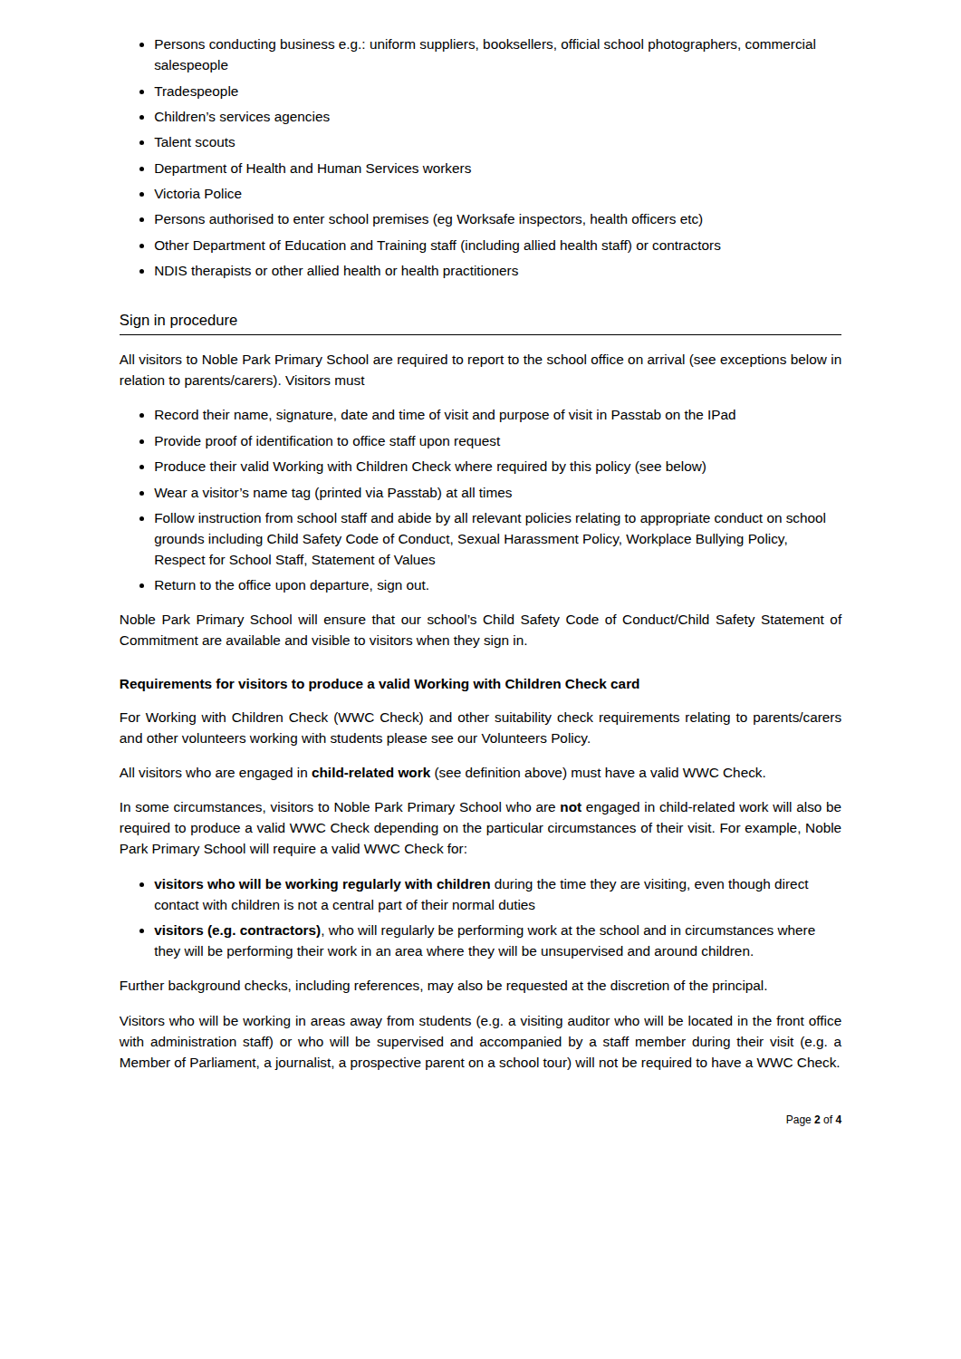Persons conducting business e.g.: uniform suppliers, booksellers, official school photographers, commercial salespeople
Tradespeople
Children’s services agencies
Talent scouts
Department of Health and Human Services workers
Victoria Police
Persons authorised to enter school premises (eg Worksafe inspectors, health officers etc)
Other Department of Education and Training staff (including allied health staff) or contractors
NDIS therapists or other allied health or health practitioners
Sign in procedure
All visitors to Noble Park Primary School are required to report to the school office on arrival (see exceptions below in relation to parents/carers). Visitors must
Record their name, signature, date and time of visit and purpose of visit in Passtab on the IPad
Provide proof of identification to office staff upon request
Produce their valid Working with Children Check where required by this policy (see below)
Wear a visitor’s name tag (printed via Passtab) at all times
Follow instruction from school staff and abide by all relevant policies relating to appropriate conduct on school grounds including Child Safety Code of Conduct, Sexual Harassment Policy, Workplace Bullying Policy, Respect for School Staff, Statement of Values
Return to the office upon departure, sign out.
Noble Park Primary School will ensure that our school’s Child Safety Code of Conduct/Child Safety Statement of Commitment are available and visible to visitors when they sign in.
Requirements for visitors to produce a valid Working with Children Check card
For Working with Children Check (WWC Check) and other suitability check requirements relating to parents/carers and other volunteers working with students please see our Volunteers Policy.
All visitors who are engaged in child-related work (see definition above) must have a valid WWC Check.
In some circumstances, visitors to Noble Park Primary School who are not engaged in child-related work will also be required to produce a valid WWC Check depending on the particular circumstances of their visit. For example, Noble Park Primary School will require a valid WWC Check for:
visitors who will be working regularly with children during the time they are visiting, even though direct contact with children is not a central part of their normal duties
visitors (e.g. contractors), who will regularly be performing work at the school and in circumstances where they will be performing their work in an area where they will be unsupervised and around children.
Further background checks, including references, may also be requested at the discretion of the principal.
Visitors who will be working in areas away from students (e.g. a visiting auditor who will be located in the front office with administration staff) or who will be supervised and accompanied by a staff member during their visit (e.g. a Member of Parliament, a journalist, a prospective parent on a school tour) will not be required to have a WWC Check.
Page 2 of 4